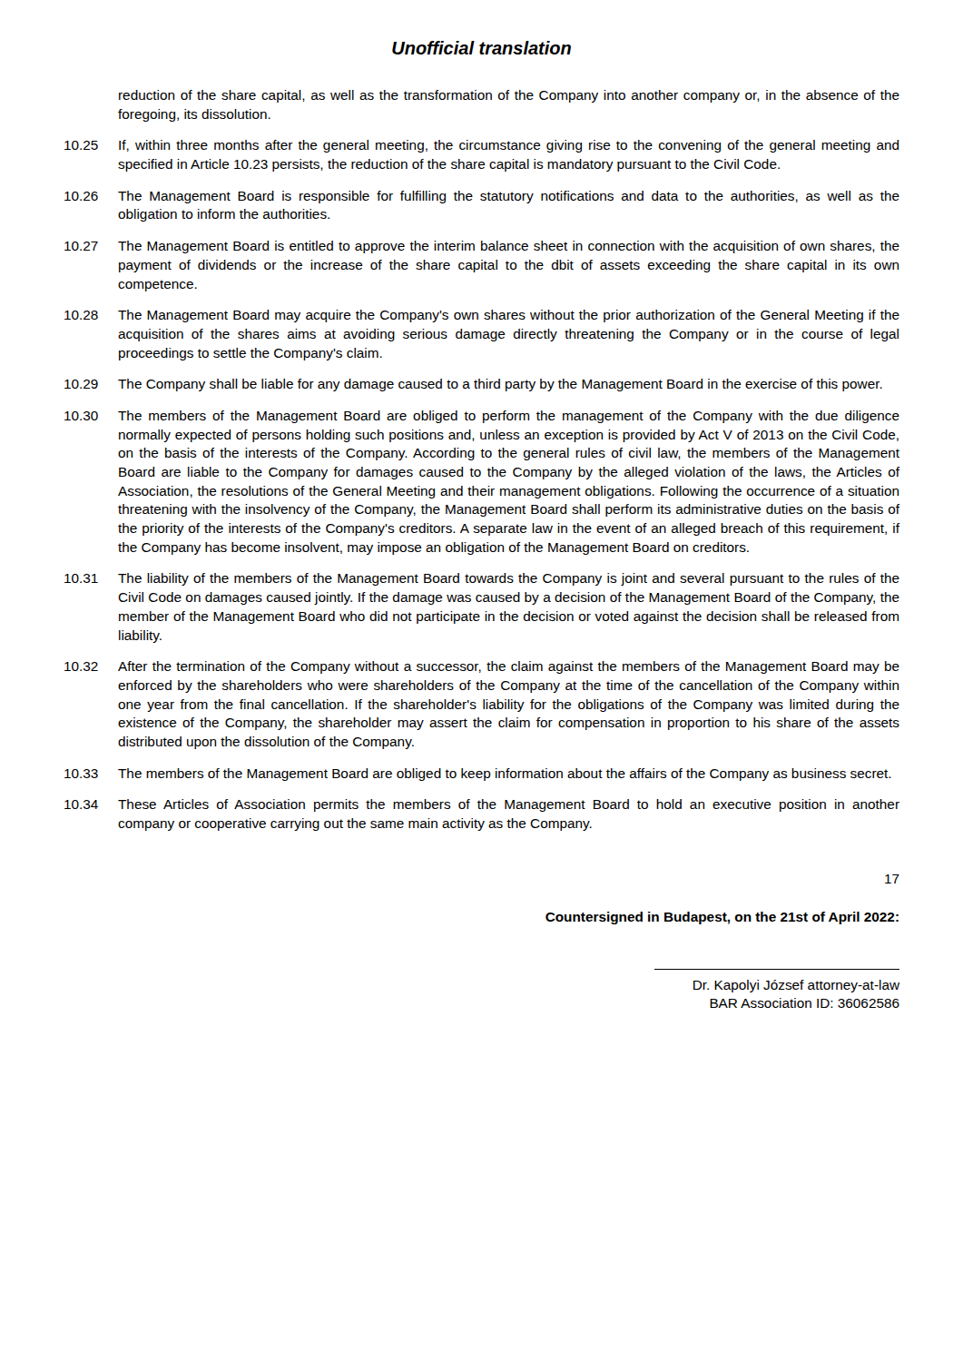Unofficial translation
reduction of the share capital, as well as the transformation of the Company into another company or, in the absence of the foregoing, its dissolution.
10.25
If, within three months after the general meeting, the circumstance giving rise to the convening of the general meeting and specified in Article 10.23 persists, the reduction of the share capital is mandatory pursuant to the Civil Code.
10.26
The Management Board is responsible for fulfilling the statutory notifications and data to the authorities, as well as the obligation to inform the authorities.
10.27
The Management Board is entitled to approve the interim balance sheet in connection with the acquisition of own shares, the payment of dividends or the increase of the share capital to the dbit of assets exceeding the share capital in its own competence.
10.28
The Management Board may acquire the Company's own shares without the prior authorization of the General Meeting if the acquisition of the shares aims at avoiding serious damage directly threatening the Company or in the course of legal proceedings to settle the Company's claim.
10.29
The Company shall be liable for any damage caused to a third party by the Management Board in the exercise of this power.
10.30
The members of the Management Board are obliged to perform the management of the Company with the due diligence normally expected of persons holding such positions and, unless an exception is provided by Act V of 2013 on the Civil Code, on the basis of the interests of the Company. According to the general rules of civil law, the members of the Management Board are liable to the Company for damages caused to the Company by the alleged violation of the laws, the Articles of Association, the resolutions of the General Meeting and their management obligations. Following the occurrence of a situation threatening with the insolvency of the Company, the Management Board shall perform its administrative duties on the basis of the priority of the interests of the Company's creditors. A separate law in the event of an alleged breach of this requirement, if the Company has become insolvent, may impose an obligation of the Management Board on creditors.
10.31
The liability of the members of the Management Board towards the Company is joint and several pursuant to the rules of the Civil Code on damages caused jointly. If the damage was caused by a decision of the Management Board of the Company, the member of the Management Board who did not participate in the decision or voted against the decision shall be released from liability.
10.32
After the termination of the Company without a successor, the claim against the members of the Management Board may be enforced by the shareholders who were shareholders of the Company at the time of the cancellation of the Company within one year from the final cancellation. If the shareholder's liability for the obligations of the Company was limited during the existence of the Company, the shareholder may assert the claim for compensation in proportion to his share of the assets distributed upon the dissolution of the Company.
10.33
The members of the Management Board are obliged to keep information about the affairs of the Company as business secret.
10.34
These Articles of Association permits the members of the Management Board to hold an executive position in another company or cooperative carrying out the same main activity as the Company.
17
Countersigned in Budapest, on the 21st of April 2022:
Dr. Kapolyi József attorney-at-law
BAR Association ID: 36062586